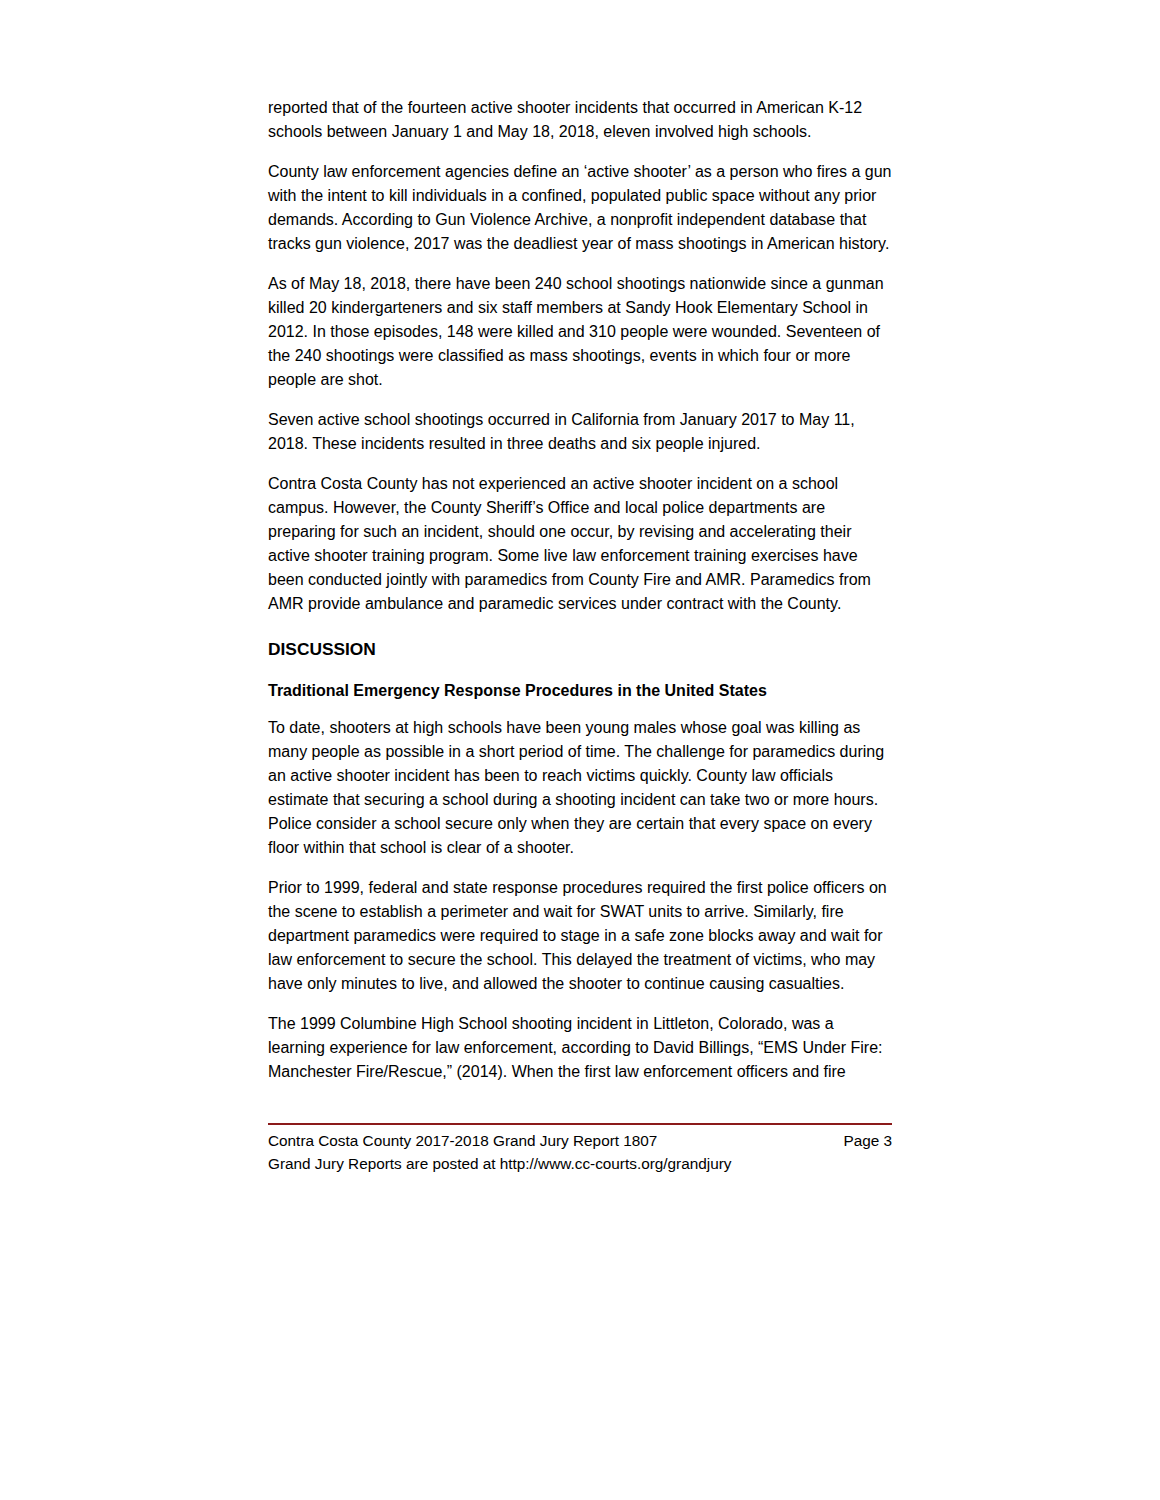reported that of the fourteen active shooter incidents that occurred in American K-12 schools between January 1 and May 18, 2018, eleven involved high schools.
County law enforcement agencies define an ‘active shooter’ as a person who fires a gun with the intent to kill individuals in a confined, populated public space without any prior demands. According to Gun Violence Archive, a nonprofit independent database that tracks gun violence, 2017 was the deadliest year of mass shootings in American history.
As of May 18, 2018, there have been 240 school shootings nationwide since a gunman killed 20 kindergarteners and six staff members at Sandy Hook Elementary School in 2012. In those episodes, 148 were killed and 310 people were wounded. Seventeen of the 240 shootings were classified as mass shootings, events in which four or more people are shot.
Seven active school shootings occurred in California from January 2017 to May 11, 2018. These incidents resulted in three deaths and six people injured.
Contra Costa County has not experienced an active shooter incident on a school campus. However, the County Sheriff’s Office and local police departments are preparing for such an incident, should one occur, by revising and accelerating their active shooter training program. Some live law enforcement training exercises have been conducted jointly with paramedics from County Fire and AMR. Paramedics from AMR provide ambulance and paramedic services under contract with the County.
DISCUSSION
Traditional Emergency Response Procedures in the United States
To date, shooters at high schools have been young males whose goal was killing as many people as possible in a short period of time. The challenge for paramedics during an active shooter incident has been to reach victims quickly. County law officials estimate that securing a school during a shooting incident can take two or more hours. Police consider a school secure only when they are certain that every space on every floor within that school is clear of a shooter.
Prior to 1999, federal and state response procedures required the first police officers on the scene to establish a perimeter and wait for SWAT units to arrive. Similarly, fire department paramedics were required to stage in a safe zone blocks away and wait for law enforcement to secure the school. This delayed the treatment of victims, who may have only minutes to live, and allowed the shooter to continue causing casualties.
The 1999 Columbine High School shooting incident in Littleton, Colorado, was a learning experience for law enforcement, according to David Billings, “EMS Under Fire: Manchester Fire/Rescue,” (2014). When the first law enforcement officers and fire
Contra Costa County 2017-2018 Grand Jury Report 1807
Grand Jury Reports are posted at http://www.cc-courts.org/grandjury
Page 3